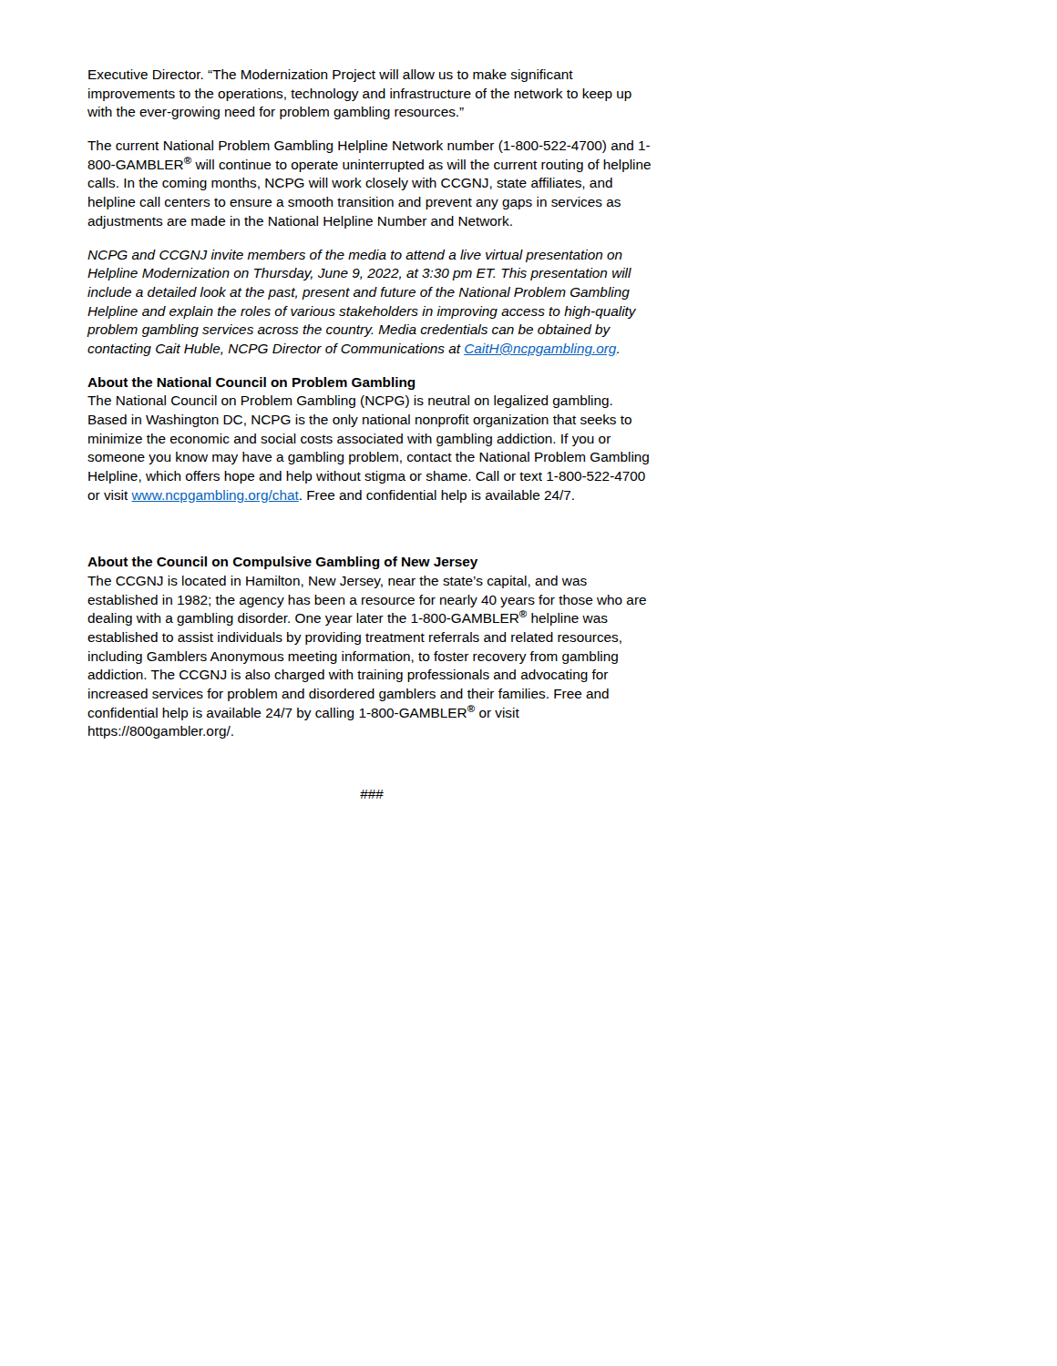Executive Director. “The Modernization Project will allow us to make significant improvements to the operations, technology and infrastructure of the network to keep up with the ever-growing need for problem gambling resources.”
The current National Problem Gambling Helpline Network number (1-800-522-4700) and 1-800-GAMBLER® will continue to operate uninterrupted as will the current routing of helpline calls. In the coming months, NCPG will work closely with CCGNJ, state affiliates, and helpline call centers to ensure a smooth transition and prevent any gaps in services as adjustments are made in the National Helpline Number and Network.
NCPG and CCGNJ invite members of the media to attend a live virtual presentation on Helpline Modernization on Thursday, June 9, 2022, at 3:30 pm ET. This presentation will include a detailed look at the past, present and future of the National Problem Gambling Helpline and explain the roles of various stakeholders in improving access to high-quality problem gambling services across the country. Media credentials can be obtained by contacting Cait Huble, NCPG Director of Communications at CaitH@ncpgambling.org.
About the National Council on Problem Gambling
The National Council on Problem Gambling (NCPG) is neutral on legalized gambling. Based in Washington DC, NCPG is the only national nonprofit organization that seeks to minimize the economic and social costs associated with gambling addiction. If you or someone you know may have a gambling problem, contact the National Problem Gambling Helpline, which offers hope and help without stigma or shame. Call or text 1-800-522-4700 or visit www.ncpgambling.org/chat. Free and confidential help is available 24/7.
About the Council on Compulsive Gambling of New Jersey
The CCGNJ is located in Hamilton, New Jersey, near the state’s capital, and was established in 1982; the agency has been a resource for nearly 40 years for those who are dealing with a gambling disorder. One year later the 1-800-GAMBLER® helpline was established to assist individuals by providing treatment referrals and related resources, including Gamblers Anonymous meeting information, to foster recovery from gambling addiction. The CCGNJ is also charged with training professionals and advocating for increased services for problem and disordered gamblers and their families. Free and confidential help is available 24/7 by calling 1-800-GAMBLER® or visit https://800gambler.org/.
###